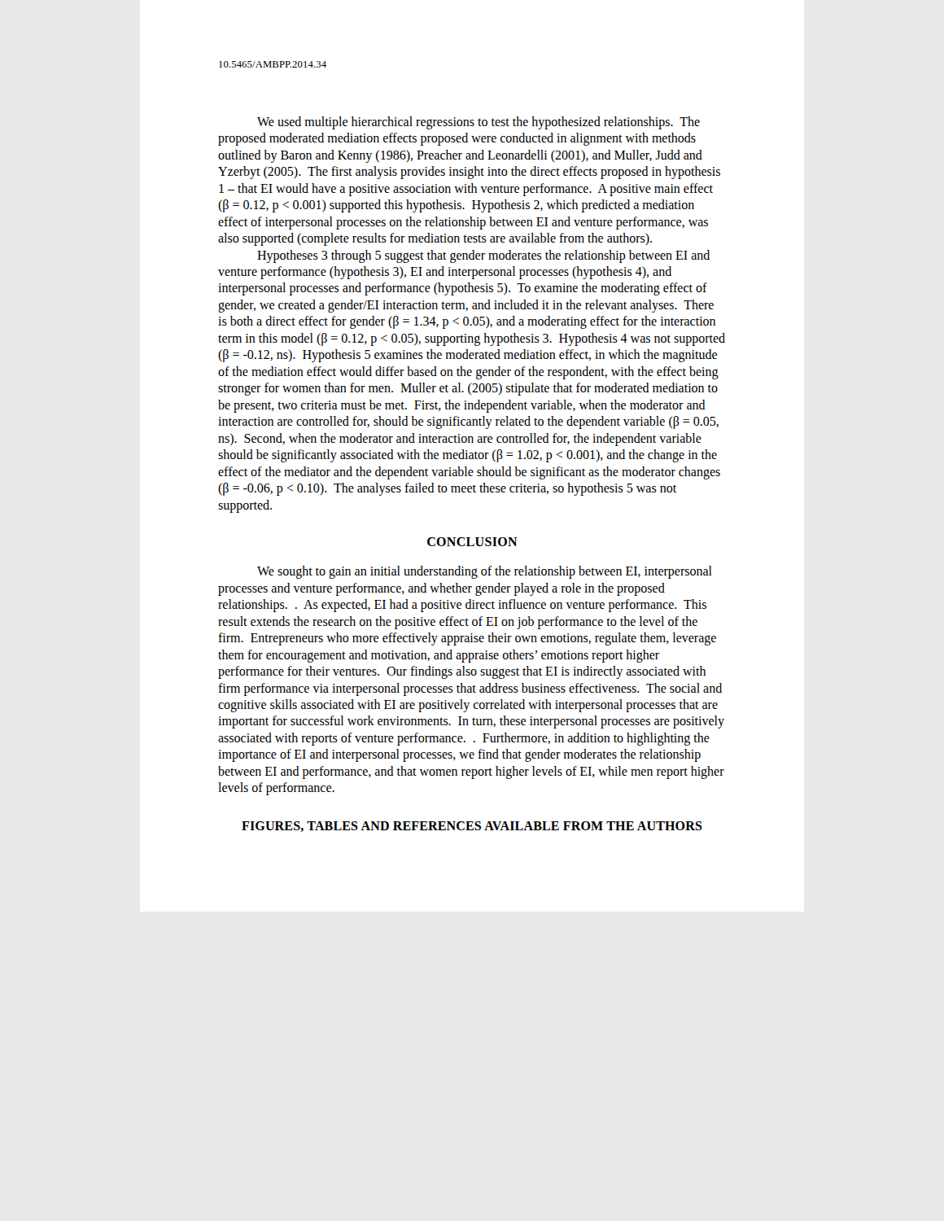10.5465/AMBPP.2014.34
We used multiple hierarchical regressions to test the hypothesized relationships. The proposed moderated mediation effects proposed were conducted in alignment with methods outlined by Baron and Kenny (1986), Preacher and Leonardelli (2001), and Muller, Judd and Yzerbyt (2005). The first analysis provides insight into the direct effects proposed in hypothesis 1 – that EI would have a positive association with venture performance. A positive main effect (β = 0.12, p < 0.001) supported this hypothesis. Hypothesis 2, which predicted a mediation effect of interpersonal processes on the relationship between EI and venture performance, was also supported (complete results for mediation tests are available from the authors).
Hypotheses 3 through 5 suggest that gender moderates the relationship between EI and venture performance (hypothesis 3), EI and interpersonal processes (hypothesis 4), and interpersonal processes and performance (hypothesis 5). To examine the moderating effect of gender, we created a gender/EI interaction term, and included it in the relevant analyses. There is both a direct effect for gender (β = 1.34, p < 0.05), and a moderating effect for the interaction term in this model (β = 0.12, p < 0.05), supporting hypothesis 3. Hypothesis 4 was not supported (β = -0.12, ns). Hypothesis 5 examines the moderated mediation effect, in which the magnitude of the mediation effect would differ based on the gender of the respondent, with the effect being stronger for women than for men. Muller et al. (2005) stipulate that for moderated mediation to be present, two criteria must be met. First, the independent variable, when the moderator and interaction are controlled for, should be significantly related to the dependent variable (β = 0.05, ns). Second, when the moderator and interaction are controlled for, the independent variable should be significantly associated with the mediator (β = 1.02, p < 0.001), and the change in the effect of the mediator and the dependent variable should be significant as the moderator changes (β = -0.06, p < 0.10). The analyses failed to meet these criteria, so hypothesis 5 was not supported.
CONCLUSION
We sought to gain an initial understanding of the relationship between EI, interpersonal processes and venture performance, and whether gender played a role in the proposed relationships. . As expected, EI had a positive direct influence on venture performance. This result extends the research on the positive effect of EI on job performance to the level of the firm. Entrepreneurs who more effectively appraise their own emotions, regulate them, leverage them for encouragement and motivation, and appraise others’ emotions report higher performance for their ventures. Our findings also suggest that EI is indirectly associated with firm performance via interpersonal processes that address business effectiveness. The social and cognitive skills associated with EI are positively correlated with interpersonal processes that are important for successful work environments. In turn, these interpersonal processes are positively associated with reports of venture performance. . Furthermore, in addition to highlighting the importance of EI and interpersonal processes, we find that gender moderates the relationship between EI and performance, and that women report higher levels of EI, while men report higher levels of performance.
FIGURES, TABLES AND REFERENCES AVAILABLE FROM THE AUTHORS